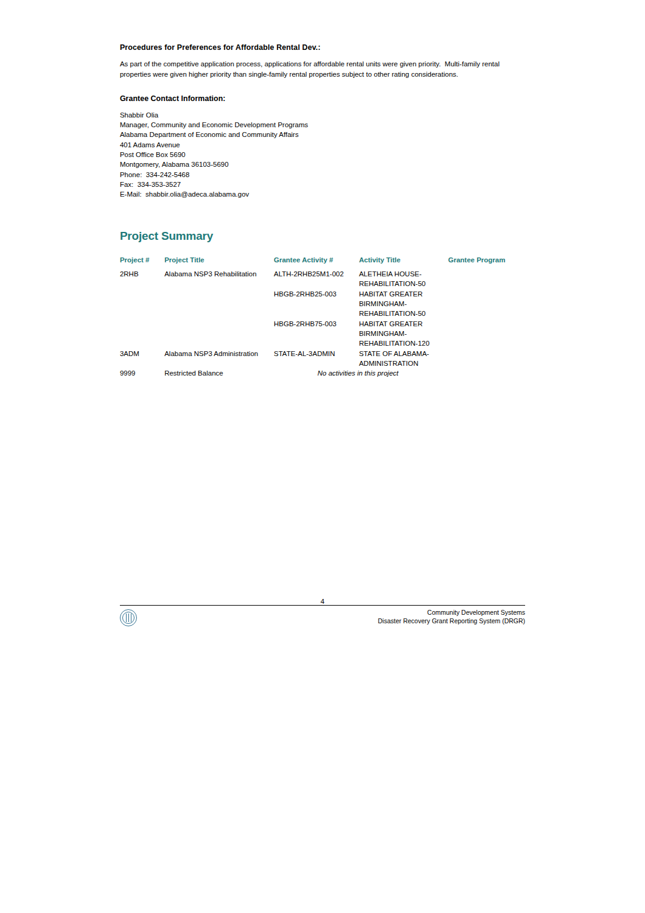Procedures for Preferences for Affordable Rental Dev.:
As part of the competitive application process, applications for affordable rental units were given priority. Multi-family rental properties were given higher priority than single-family rental properties subject to other rating considerations.
Grantee Contact Information:
Shabbir Olia
Manager, Community and Economic Development Programs
Alabama Department of Economic and Community Affairs
401 Adams Avenue
Post Office Box 5690
Montgomery, Alabama 36103-5690
Phone: 334-242-5468
Fax: 334-353-3527
E-Mail: shabbir.olia@adeca.alabama.gov
Project Summary
| Project # | Project Title | Grantee Activity # | Activity Title | Grantee Program |
| --- | --- | --- | --- | --- |
| 2RHB | Alabama NSP3 Rehabilitation | ALTH-2RHB25M1-002 | ALETHEIA HOUSE- REHABILITATION-50 | |
| | | HBGB-2RHB25-003 | HABITAT GREATER BIRMINGHAM- REHABILITATION-50 | |
| | | HBGB-2RHB75-003 | HABITAT GREATER BIRMINGHAM- REHABILITATION-120 | |
| 3ADM | Alabama NSP3 Administration | STATE-AL-3ADMIN | STATE OF ALABAMA- ADMINISTRATION | |
| 9999 | Restricted Balance | No activities in this project | |
4
Community Development Systems
Disaster Recovery Grant Reporting System (DRGR)